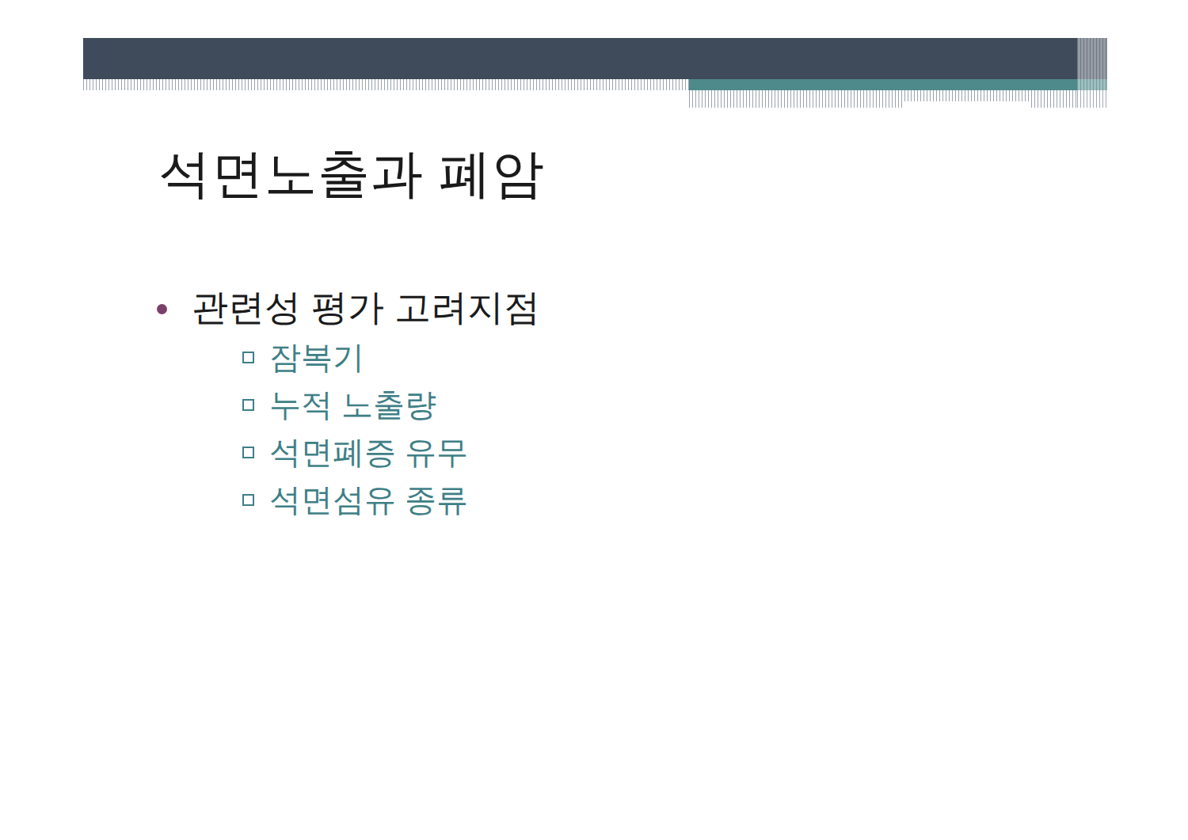석면노출과 폐암
관련성 평가 고려지점
잠복기
누적 노출량
석면폐증 유무
석면섬유 종류